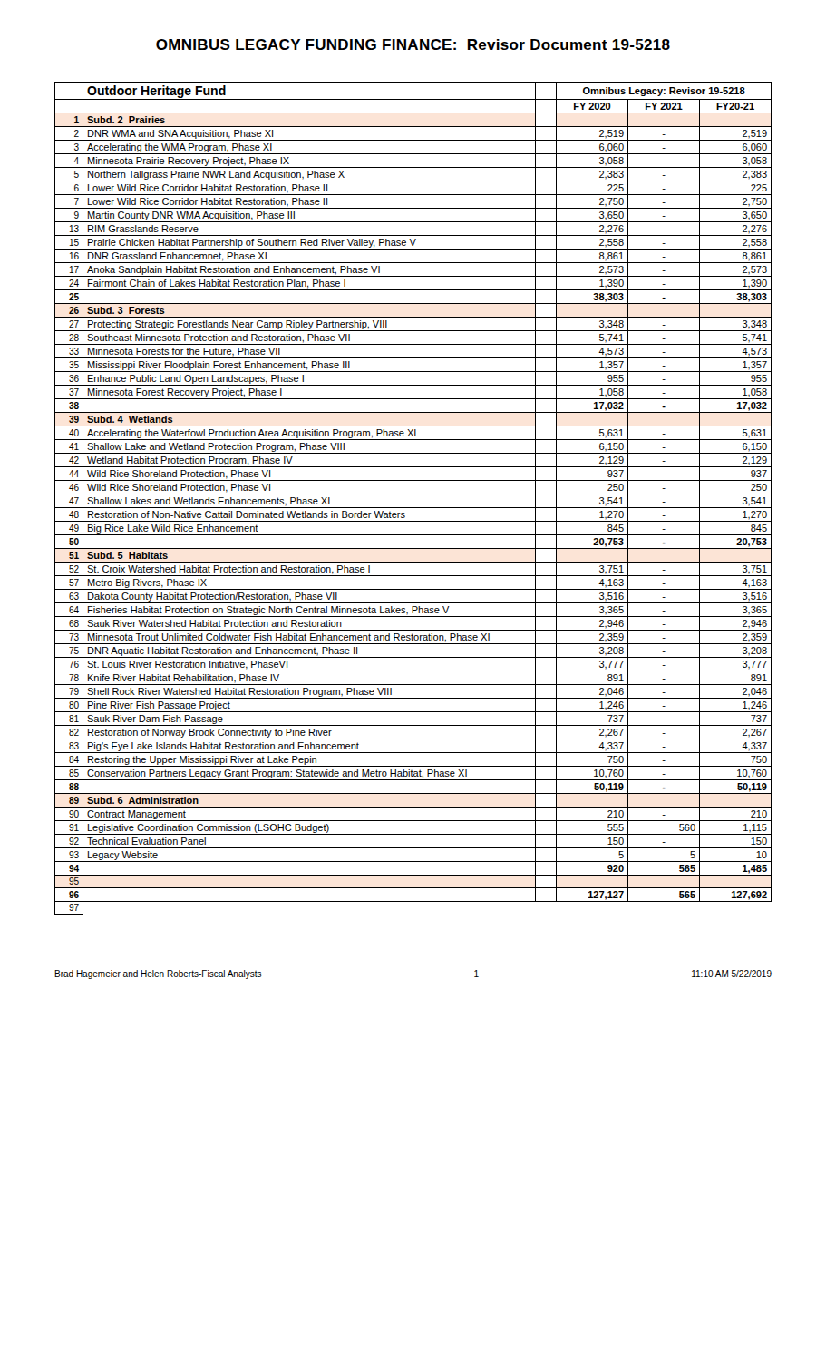OMNIBUS LEGACY FUNDING FINANCE: Revisor Document 19-5218
| | Outdoor Heritage Fund | | Omnibus Legacy: Revisor 19-5218 |
| | | | FY 2020 | FY 2021 | FY20-21 |
| 1 | Subd. 2 Prairies | | | | |
| 2 | DNR WMA and SNA Acquisition, Phase XI | | 2,519 | - | 2,519 |
| 3 | Accelerating the WMA Program, Phase XI | | 6,060 | - | 6,060 |
| 4 | Minnesota Prairie Recovery Project, Phase IX | | 3,058 | - | 3,058 |
| 5 | Northern Tallgrass Prairie NWR Land Acquisition, Phase X | | 2,383 | - | 2,383 |
| 6 | Lower Wild Rice Corridor Habitat Restoration, Phase II | | 225 | - | 225 |
| 7 | Lower Wild Rice Corridor Habitat Restoration, Phase II | | 2,750 | - | 2,750 |
| 9 | Martin County DNR WMA Acquisition, Phase III | | 3,650 | - | 3,650 |
| 13 | RIM Grasslands Reserve | | 2,276 | - | 2,276 |
| 15 | Prairie Chicken Habitat Partnership of Southern Red River Valley, Phase V | | 2,558 | - | 2,558 |
| 16 | DNR Grassland Enhancemnet, Phase XI | | 8,861 | - | 8,861 |
| 17 | Anoka Sandplain Habitat Restoration and Enhancement, Phase VI | | 2,573 | - | 2,573 |
| 24 | Fairmont Chain of Lakes Habitat Restoration Plan, Phase I | | 1,390 | - | 1,390 |
| 25 | | | 38,303 | - | 38,303 |
| 26 | Subd. 3 Forests | | | | |
| 27 | Protecting Strategic Forestlands Near Camp Ripley Partnership, VIII | | 3,348 | - | 3,348 |
| 28 | Southeast Minnesota Protection and Restoration, Phase VII | | 5,741 | - | 5,741 |
| 33 | Minnesota Forests for the Future, Phase VII | | 4,573 | - | 4,573 |
| 35 | Mississippi River Floodplain Forest Enhancement, Phase III | | 1,357 | - | 1,357 |
| 36 | Enhance Public Land Open Landscapes, Phase I | | 955 | - | 955 |
| 37 | Minnesota Forest Recovery Project, Phase I | | 1,058 | - | 1,058 |
| 38 | | | 17,032 | - | 17,032 |
| 39 | Subd. 4 Wetlands | | | | |
| 40 | Accelerating the Waterfowl Production Area Acquisition Program, Phase XI | | 5,631 | - | 5,631 |
| 41 | Shallow Lake and Wetland Protection Program, Phase VIII | | 6,150 | - | 6,150 |
| 42 | Wetland Habitat Protection Program, Phase IV | | 2,129 | - | 2,129 |
| 44 | Wild Rice Shoreland Protection, Phase VI | | 937 | - | 937 |
| 46 | Wild Rice Shoreland Protection, Phase VI | | 250 | - | 250 |
| 47 | Shallow Lakes and Wetlands Enhancements, Phase XI | | 3,541 | - | 3,541 |
| 48 | Restoration of Non-Native Cattail Dominated Wetlands in Border Waters | | 1,270 | - | 1,270 |
| 49 | Big Rice Lake Wild Rice Enhancement | | 845 | - | 845 |
| 50 | | | 20,753 | - | 20,753 |
| 51 | Subd. 5 Habitats | | | | |
| 52 | St. Croix Watershed Habitat Protection and Restoration, Phase I | | 3,751 | - | 3,751 |
| 57 | Metro Big Rivers, Phase IX | | 4,163 | - | 4,163 |
| 63 | Dakota County Habitat Protection/Restoration, Phase VII | | 3,516 | - | 3,516 |
| 64 | Fisheries Habitat Protection on Strategic North Central Minnesota Lakes, Phase V | | 3,365 | - | 3,365 |
| 68 | Sauk River Watershed Habitat Protection and Restoration | | 2,946 | - | 2,946 |
| 73 | Minnesota Trout Unlimited Coldwater Fish Habitat Enhancement and Restoration, Phase XI | | 2,359 | - | 2,359 |
| 75 | DNR Aquatic Habitat Restoration and Enhancement, Phase II | | 3,208 | - | 3,208 |
| 76 | St. Louis River Restoration Initiative, PhaseVI | | 3,777 | - | 3,777 |
| 78 | Knife River Habitat Rehabilitation, Phase IV | | 891 | - | 891 |
| 79 | Shell Rock River Watershed Habitat Restoration Program, Phase VIII | | 2,046 | - | 2,046 |
| 80 | Pine River Fish Passage Project | | 1,246 | - | 1,246 |
| 81 | Sauk River Dam Fish Passage | | 737 | - | 737 |
| 82 | Restoration of Norway Brook Connectivity to Pine River | | 2,267 | - | 2,267 |
| 83 | Pig's Eye Lake Islands Habitat Restoration and Enhancement | | 4,337 | - | 4,337 |
| 84 | Restoring the Upper Mississippi River at Lake Pepin | | 750 | - | 750 |
| 85 | Conservation Partners Legacy Grant Program: Statewide and Metro Habitat, Phase XI | | 10,760 | - | 10,760 |
| 88 | | | 50,119 | - | 50,119 |
| 89 | Subd. 6 Administration | | | | |
| 90 | Contract Management | | 210 | - | 210 |
| 91 | Legislative Coordination Commission (LSOHC Budget) | | 555 | 560 | 1,115 |
| 92 | Technical Evaluation Panel | | 150 | - | 150 |
| 93 | Legacy Website | | 5 | 5 | 10 |
| 94 | | | 920 | 565 | 1,485 |
| 95 | | | | | |
| 96 | | | 127,127 | 565 | 127,692 |
| 97 | | | | | |
Brad Hagemeier and Helen Roberts-Fiscal Analysts
1
11:10 AM 5/22/2019